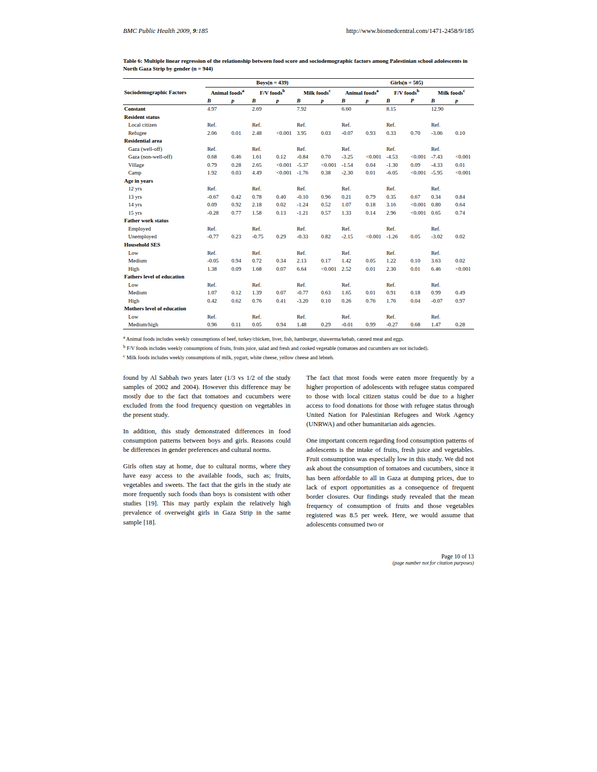BMC Public Health 2009, 9:185
http://www.biomedcentral.com/1471-2458/9/185
Table 6: Multiple linear regression of the relationship between food score and sociodemographic factors among Palestinian school adolescents in North Gaza Strip by gender (n = 944)
| | Boys(n = 439) | Girls(n = 505) |
| --- | --- | --- |
| Sociodemographic Factors | Animal foods a | F/V foods b | Milk foods c | Animal foods a | F/V foods b | Milk foods c |
| | B | p | B | p | B | p | B | p | B | P | B | p |
| Constant | 4.97 | | 2.69 | | 7.92 | | 6.60 | | 8.15 | | 12.90 | |
| Resident status | |
| Local citizen | Ref. | | Ref. | | Ref. | | Ref. | | Ref. | | Ref. | |
| Refugee | 2.06 | 0.01 | 2.48 | <0.001 | 3.95 | 0.03 | -0.07 | 0.93 | 0.33 | 0.70 | -3.06 | 0.10 |
| Residential area | |
| Gaza (well-off) | Ref. | | Ref. | | Ref. | | Ref. | | Ref. | | Ref. | |
| Gaza (non-well-off) | 0.68 | 0.46 | 1.61 | 0.12 | -0.84 | 0.70 | -3.25 | <0.001 | -4.53 | <0.001 | -7.43 | <0.001 |
| Village | 0.79 | 0.28 | 2.65 | <0.001 | -5.37 | <0.001 | -1.54 | 0.04 | -1.30 | 0.09 | -4.33 | 0.01 |
| Camp | 1.92 | 0.03 | 4.49 | <0.001 | -1.76 | 0.38 | -2.30 | 0.01 | -6.05 | <0.001 | -5.95 | <0.001 |
| Age in years | |
| 12 yrs | Ref. | | Ref. | | Ref. | | Ref. | | Ref. | | Ref. | |
| 13 yrs | -0.67 | 0.42 | 0.78 | 0.40 | -0.10 | 0.96 | 0.21 | 0.79 | 0.35 | 0.67 | 0.34 | 0.84 |
| 14 yrs | 0.09 | 0.92 | 2.18 | 0.02 | -1.24 | 0.52 | 1.07 | 0.18 | 3.16 | <0.001 | 0.80 | 0.64 |
| 15 yrs | -0.28 | 0.77 | 1.58 | 0.13 | -1.21 | 0.57 | 1.33 | 0.14 | 2.96 | <0.001 | 0.65 | 0.74 |
| Father work status | |
| Employed | Ref. | | Ref. | | Ref. | | Ref. | | Ref. | | Ref. | |
| Unemployed | -0.77 | 0.23 | -0.75 | 0.29 | -0.33 | 0.82 | -2.15 | <0.001 | -1.26 | 0.05 | -3.02 | 0.02 |
| Household SES | |
| Low | Ref. | | Ref. | | Ref. | | Ref. | | Ref. | | Ref. | |
| Medium | -0.05 | 0.94 | 0.72 | 0.34 | 2.13 | 0.17 | 1.42 | 0.05 | 1.22 | 0.10 | 3.63 | 0.02 |
| High | 1.38 | 0.09 | 1.68 | 0.07 | 6.64 | <0.001 | 2.52 | 0.01 | 2.30 | 0.01 | 6.46 | <0.001 |
| Fathers level of education | |
| Low | Ref. | | Ref. | | Ref. | | Ref. | | Ref. | | Ref. | |
| Medium | 1.07 | 0.12 | 1.39 | 0.07 | -0.77 | 0.63 | 1.65 | 0.01 | 0.91 | 0.18 | 0.99 | 0.49 |
| High | 0.42 | 0.62 | 0.76 | 0.41 | -3.20 | 0.10 | 0.26 | 0.76 | 1.76 | 0.04 | -0.07 | 0.97 |
| Mothers level of education | |
| Low | Ref. | | Ref. | | Ref. | | Ref. | | Ref. | | Ref. | |
| Medium/high | 0.96 | 0.11 | 0.05 | 0.94 | 1.48 | 0.29 | -0.01 | 0.99 | -0.27 | 0.68 | 1.47 | 0.28 |
a Animal foods includes weekly consumptions of beef, turkey/chicken, liver, fish, hamburger, shawerma/kebab, canned meat and eggs.
b F/V foods includes weekly consumptions of fruits, fruits juice, salad and fresh and cooked vegetable (tomatoes and cucumbers are not included).
c Milk foods includes weekly consumptions of milk, yogurt, white cheese, yellow cheese and lebneh.
found by Al Sabbah two years later (1/3 vs 1/2 of the study samples of 2002 and 2004). However this difference may be mostly due to the fact that tomatoes and cucumbers were excluded from the food frequency question on vegetables in the present study.
In addition, this study demonstrated differences in food consumption patterns between boys and girls. Reasons could be differences in gender preferences and cultural norms.
Girls often stay at home, due to cultural norms, where they have easy access to the available foods, such as; fruits, vegetables and sweets. The fact that the girls in the study ate more frequently such foods than boys is consistent with other studies [19]. This may partly explain the relatively high prevalence of overweight girls in Gaza Strip in the same sample [18].
The fact that most foods were eaten more frequently by a higher proportion of adolescents with refugee status compared to those with local citizen status could be due to a higher access to food donations for those with refugee status through United Nation for Palestinian Refugees and Work Agency (UNRWA) and other humanitarian aids agencies.
One important concern regarding food consumption patterns of adolescents is the intake of fruits, fresh juice and vegetables. Fruit consumption was especially low in this study. We did not ask about the consumption of tomatoes and cucumbers, since it has been affordable to all in Gaza at dumping prices, due to lack of export opportunities as a consequence of frequent border closures. Our findings study revealed that the mean frequency of consumption of fruits and those vegetables registered was 8.5 per week. Here, we would assume that adolescents consumed two or
Page 10 of 13
(page number not for citation purposes)